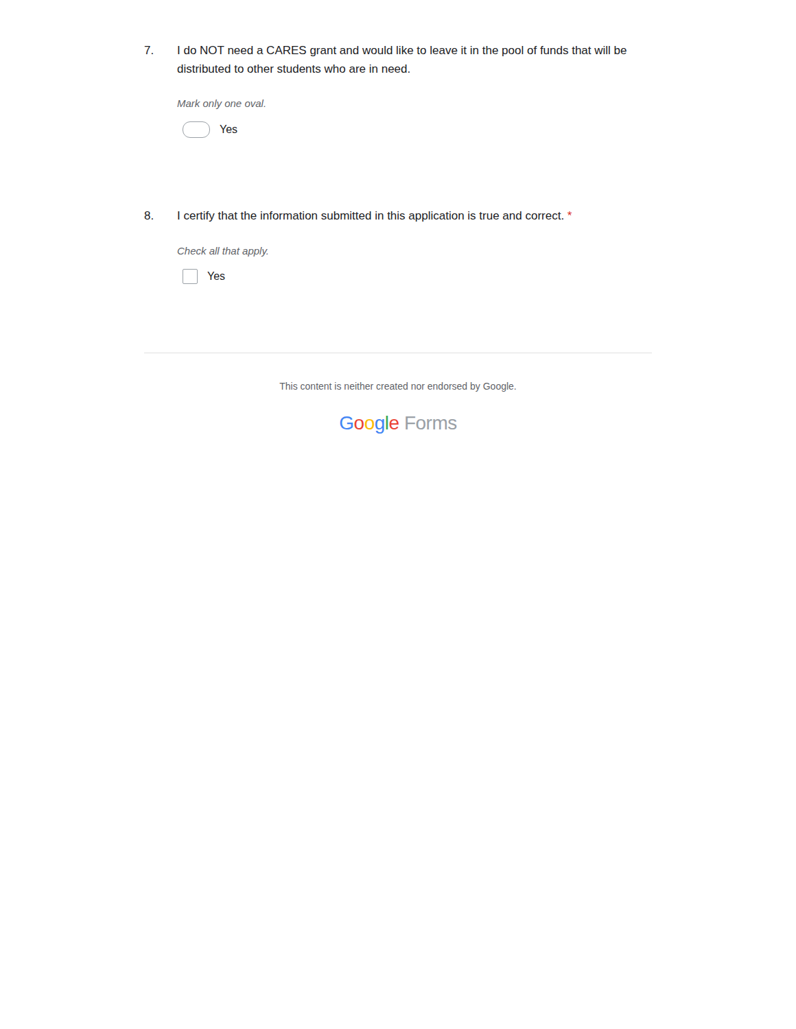7.
I do NOT need a CARES grant and would like to leave it in the pool of funds that will be distributed to other students who are in need.
Mark only one oval.
Yes
8.
I certify that the information submitted in this application is true and correct. *
Check all that apply.
Yes
This content is neither created nor endorsed by Google.
Google Forms